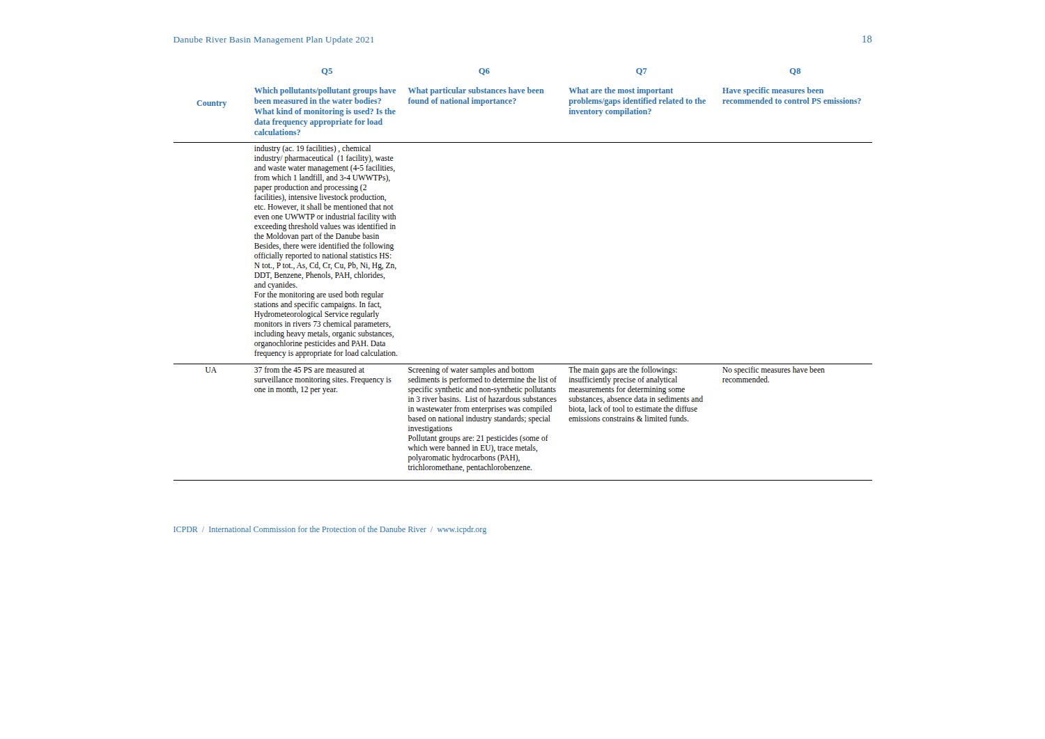Danube River Basin Management Plan Update 2021
18
| | Q5 | Q6 | Q7 | Q8 |
| --- | --- | --- | --- | --- |
| Country | Which pollutants/pollutant groups have been measured in the water bodies? What kind of monitoring is used? Is the data frequency appropriate for load calculations? | What particular substances have been found of national importance? | What are the most important problems/gaps identified related to the inventory compilation? | Have specific measures been recommended to control PS emissions? |
| | industry (ac. 19 facilities) , chemical industry/ pharmaceutical (1 facility), waste and waste water management (4-5 facilities, from which 1 landfill, and 3-4 UWWTPs), paper production and processing (2 facilities), intensive livestock production, etc. However, it shall be mentioned that not even one UWWTP or industrial facility with exceeding threshold values was identified in the Moldovan part of the Danube basin Besides, there were identified the following officially reported to national statistics HS: N tot., P tot., As, Cd, Cr, Cu, Pb, Ni, Hg, Zn, DDT, Benzene, Phenols, PAH, chlorides, and cyanides. For the monitoring are used both regular stations and specific campaigns. In fact, Hydrometeorological Service regularly monitors in rivers 73 chemical parameters, including heavy metals, organic substances, organochlorine pesticides and PAH. Data frequency is appropriate for load calculation. | | | |
| UA | 37 from the 45 PS are measured at surveillance monitoring sites. Frequency is one in month, 12 per year. | Screening of water samples and bottom sediments is performed to determine the list of specific synthetic and non-synthetic pollutants in 3 river basins. List of hazardous substances in wastewater from enterprises was compiled based on national industry standards; special investigations Pollutant groups are: 21 pesticides (some of which were banned in EU), trace metals, polyaromatic hydrocarbons (PAH), trichloromethane, pentachlorobenzene. | The main gaps are the followings: insufficiently precise of analytical measurements for determining some substances, absence data in sediments and biota, lack of tool to estimate the diffuse emissions constrains & limited funds. | No specific measures have been recommended. |
ICPDR/International Commission for the Protection of the Danube River/www.icpdr.org